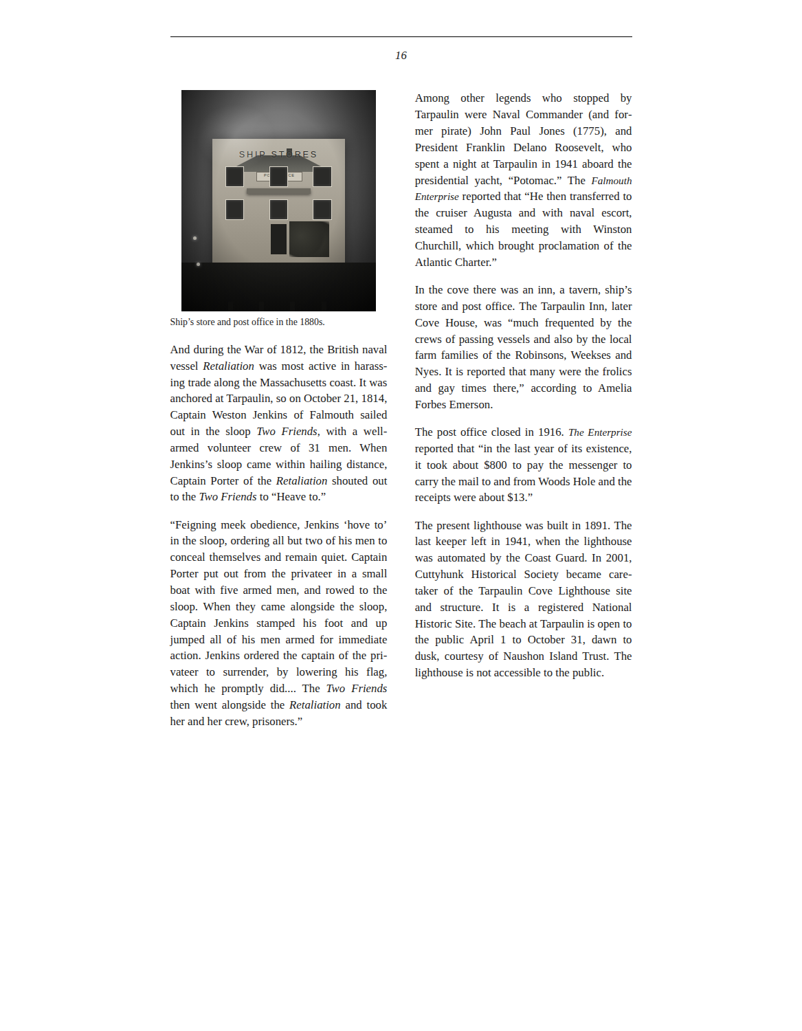16
SHIP STORES
POST OFFICE
Ship’s store and post office in the 1880s.
And during the War of 1812, the British naval vessel Retaliation was most active in harassing trade along the Massachusetts coast. It was anchored at Tarpaulin, so on October 21, 1814, Captain Weston Jenkins of Falmouth sailed out in the sloop Two Friends, with a well-armed volunteer crew of 31 men. When Jenkins’s sloop came within hailing distance, Captain Porter of the Retaliation shouted out to the Two Friends to “Heave to.”
“Feigning meek obedience, Jenkins ‘hove to’ in the sloop, ordering all but two of his men to conceal themselves and remain quiet. Captain Porter put out from the privateer in a small boat with five armed men, and rowed to the sloop. When they came alongside the sloop, Captain Jenkins stamped his foot and up jumped all of his men armed for immediate action. Jenkins ordered the captain of the privateer to surrender, by lowering his flag, which he promptly did.... The Two Friends then went alongside the Retaliation and took her and her crew, prisoners.”
Among other legends who stopped by Tarpaulin were Naval Commander (and former pirate) John Paul Jones (1775), and President Franklin Delano Roosevelt, who spent a night at Tarpaulin in 1941 aboard the presidential yacht, “Potomac.” The Falmouth Enterprise reported that “He then transferred to the cruiser Augusta and with naval escort, steamed to his meeting with Winston Churchill, which brought proclamation of the Atlantic Charter.”
In the cove there was an inn, a tavern, ship’s store and post office. The Tarpaulin Inn, later Cove House, was “much frequented by the crews of passing vessels and also by the local farm families of the Robinsons, Weekses and Nyes. It is reported that many were the frolics and gay times there,” according to Amelia Forbes Emerson.
The post office closed in 1916. The Enterprise reported that “in the last year of its existence, it took about $800 to pay the messenger to carry the mail to and from Woods Hole and the receipts were about $13.”
The present lighthouse was built in 1891. The last keeper left in 1941, when the lighthouse was automated by the Coast Guard. In 2001, Cuttyhunk Historical Society became caretaker of the Tarpaulin Cove Lighthouse site and structure. It is a registered National Historic Site. The beach at Tarpaulin is open to the public April 1 to October 31, dawn to dusk, courtesy of Naushon Island Trust. The lighthouse is not accessible to the public.